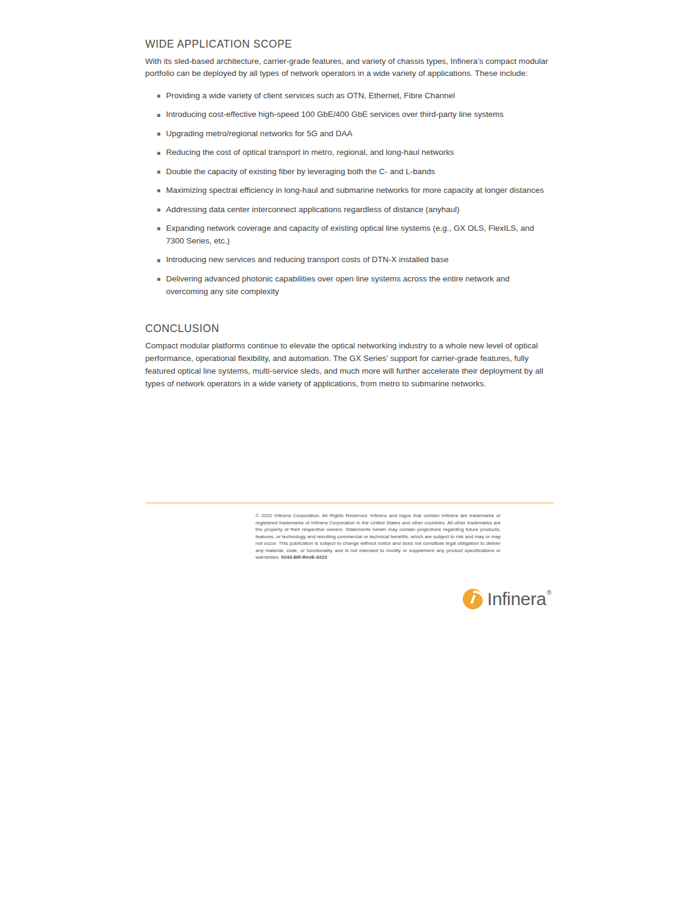Wide Application Scope
With its sled-based architecture, carrier-grade features, and variety of chassis types, Infinera’s compact modular portfolio can be deployed by all types of network operators in a wide variety of applications. These include:
Providing a wide variety of client services such as OTN, Ethernet, Fibre Channel
Introducing cost-effective high-speed 100 GbE/400 GbE services over third-party line systems
Upgrading metro/regional networks for 5G and DAA
Reducing the cost of optical transport in metro, regional, and long-haul networks
Double the capacity of existing fiber by leveraging both the C- and L-bands
Maximizing spectral efficiency in long-haul and submarine networks for more capacity at longer distances
Addressing data center interconnect applications regardless of distance (anyhaul)
Expanding network coverage and capacity of existing optical line systems (e.g., GX OLS, FlexILS, and 7300 Series, etc.)
Introducing new services and reducing transport costs of DTN-X installed base
Delivering advanced photonic capabilities over open line systems across the entire network and overcoming any site complexity
Conclusion
Compact modular platforms continue to elevate the optical networking industry to a whole new level of optical performance, operational flexibility, and automation. The GX Series’ support for carrier-grade features, fully featured optical line systems, multi-service sleds, and much more will further accelerate their deployment by all types of network operators in a wide variety of applications, from metro to submarine networks.
© 2022 Infinera Corporation. All Rights Reserved. Infinera and logos that contain Infinera are trademarks or registered trademarks of Infinera Corporation in the United States and other countries. All other trademarks are the property of their respective owners. Statements herein may contain projections regarding future products, features, or technology and resulting commercial or technical benefits, which are subject to risk and may or may not occur. This publication is subject to change without notice and does not constitute legal obligation to deliver any material, code, or functionality and is not intended to modify or supplement any product specifications or warranties. 0243-BR-RevE-0222
Infinera®